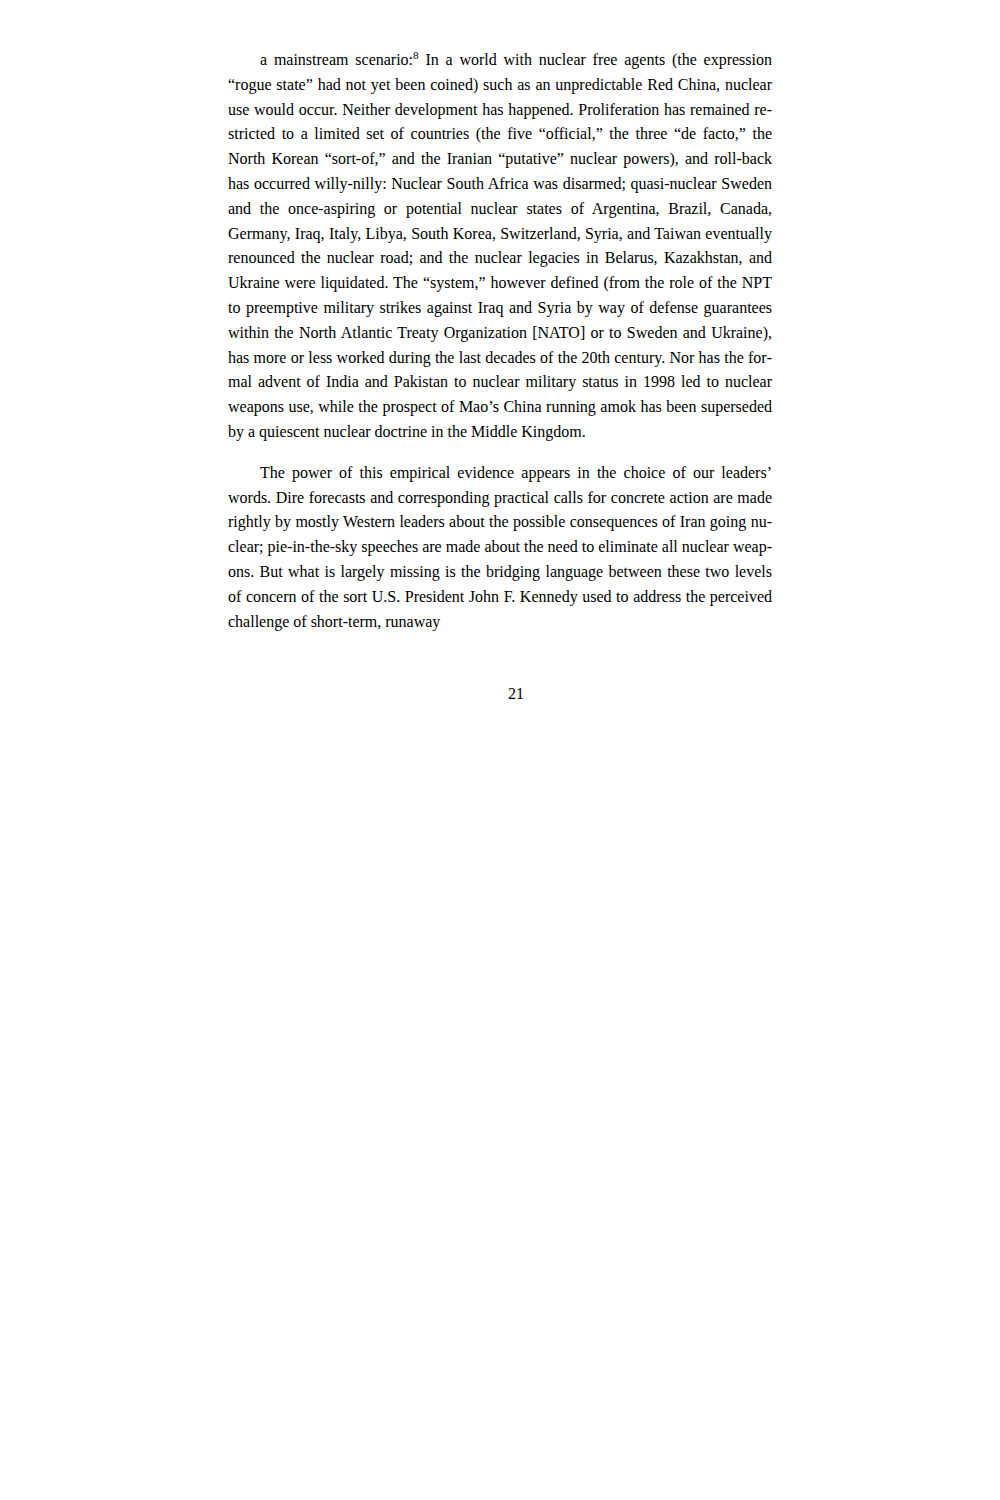a mainstream scenario:8 In a world with nuclear free agents (the expression “rogue state” had not yet been coined) such as an unpredictable Red China, nuclear use would occur. Neither development has happened. Proliferation has remained restricted to a limited set of countries (the five “official,” the three “de facto,” the North Korean “sort-of,” and the Iranian “putative” nuclear powers), and roll-back has occurred willy-nilly: Nuclear South Africa was disarmed; quasi-nuclear Sweden and the once-aspiring or potential nuclear states of Argentina, Brazil, Canada, Germany, Iraq, Italy, Libya, South Korea, Switzerland, Syria, and Taiwan eventually renounced the nuclear road; and the nuclear legacies in Belarus, Kazakhstan, and Ukraine were liquidated. The “system,” however defined (from the role of the NPT to preemptive military strikes against Iraq and Syria by way of defense guarantees within the North Atlantic Treaty Organization [NATO] or to Sweden and Ukraine), has more or less worked during the last decades of the 20th century. Nor has the formal advent of India and Pakistan to nuclear military status in 1998 led to nuclear weapons use, while the prospect of Mao’s China running amok has been superseded by a quiescent nuclear doctrine in the Middle Kingdom.
The power of this empirical evidence appears in the choice of our leaders’ words. Dire forecasts and corresponding practical calls for concrete action are made rightly by mostly Western leaders about the possible consequences of Iran going nuclear; pie-in-the-sky speeches are made about the need to eliminate all nuclear weapons. But what is largely missing is the bridging language between these two levels of concern of the sort U.S. President John F. Kennedy used to address the perceived challenge of short-term, runaway
21